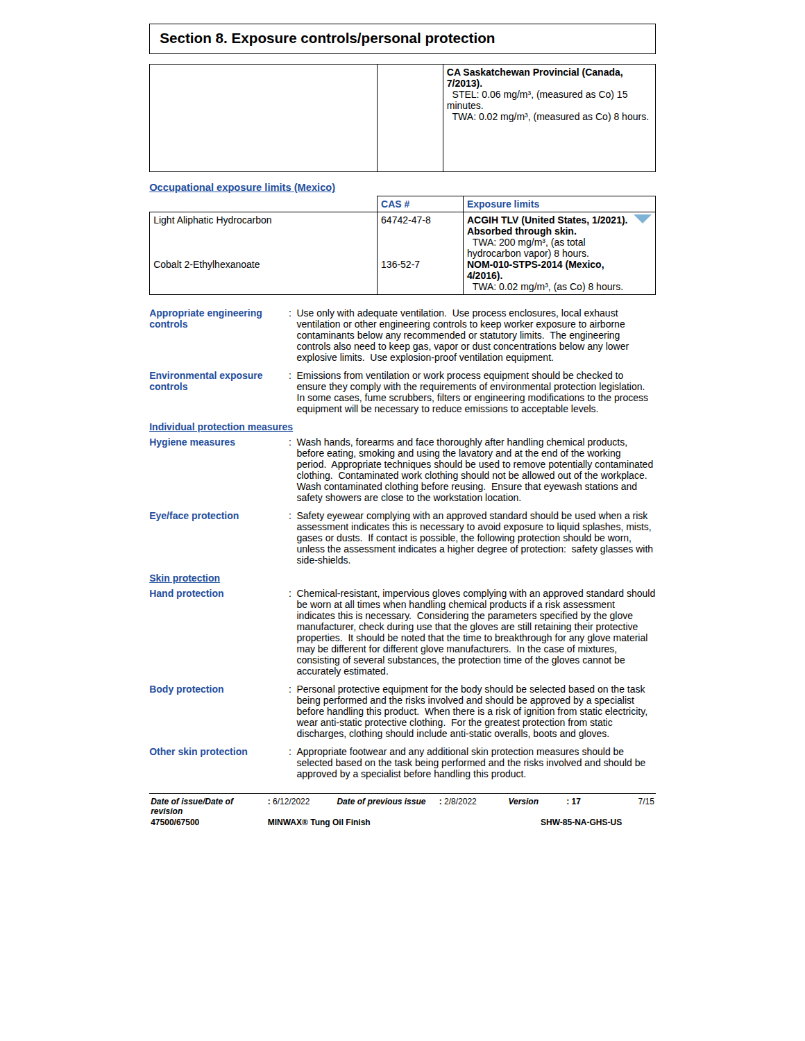Section 8. Exposure controls/personal protection
| | | CA Saskatchewan Provincial (Canada, 7/2013). STEL: 0.06 mg/m³, (measured as Co) 15 minutes. TWA: 0.02 mg/m³, (measured as Co) 8 hours. |
Occupational exposure limits (Mexico)
| | CAS # | Exposure limits |
| --- | --- | --- |
| Light Aliphatic Hydrocarbon Cobalt 2-Ethylhexanoate | 64742-47-8 136-52-7 | / ACGIH TLV (United States, 1/2021). Absorbed through skin. TWA: 200 mg/m³, (as total hydrocarbon vapor) 8 hours. NOM-010-STPS-2014 (Mexico, 4/2016). TWA: 0.02 mg/m³, (as Co) 8 hours. / / |
| Appropriate engineering controls | : | Use only with adequate ventilation. Use process enclosures, local exhaust ventilation or other engineering controls to keep worker exposure to airborne contaminants below any recommended or statutory limits. The engineering controls also need to keep gas, vapor or dust concentrations below any lower explosive limits. Use explosion-proof ventilation equipment. |
| Environmental exposure controls | : | Emissions from ventilation or work process equipment should be checked to ensure they comply with the requirements of environmental protection legislation. In some cases, fume scrubbers, filters or engineering modifications to the process equipment will be necessary to reduce emissions to acceptable levels. |
| Individual protection measures |
| Hygiene measures | : | Wash hands, forearms and face thoroughly after handling chemical products, before eating, smoking and using the lavatory and at the end of the working period. Appropriate techniques should be used to remove potentially contaminated clothing. Contaminated work clothing should not be allowed out of the workplace. Wash contaminated clothing before reusing. Ensure that eyewash stations and safety showers are close to the workstation location. |
| Eye/face protection | : | Safety eyewear complying with an approved standard should be used when a risk assessment indicates this is necessary to avoid exposure to liquid splashes, mists, gases or dusts. If contact is possible, the following protection should be worn, unless the assessment indicates a higher degree of protection: safety glasses with side-shields. |
| Skin protection |
| Hand protection | : | Chemical-resistant, impervious gloves complying with an approved standard should be worn at all times when handling chemical products if a risk assessment indicates this is necessary. Considering the parameters specified by the glove manufacturer, check during use that the gloves are still retaining their protective properties. It should be noted that the time to breakthrough for any glove material may be different for different glove manufacturers. In the case of mixtures, consisting of several substances, the protection time of the gloves cannot be accurately estimated. |
| Body protection | : | Personal protective equipment for the body should be selected based on the task being performed and the risks involved and should be approved by a specialist before handling this product. When there is a risk of ignition from static electricity, wear anti-static protective clothing. For the greatest protection from static discharges, clothing should include anti-static overalls, boots and gloves. |
| Other skin protection | : | Appropriate footwear and any additional skin protection measures should be selected based on the task being performed and the risks involved and should be approved by a specialist before handling this product. |
| Date of issue/Date of revision | : 6/12/2022 | Date of previous issue | : 2/8/2022 | Version | : 17 | 7/15 |
| 47500/67500 | MINWAX® Tung Oil Finish | SHW-85-NA-GHS-US |